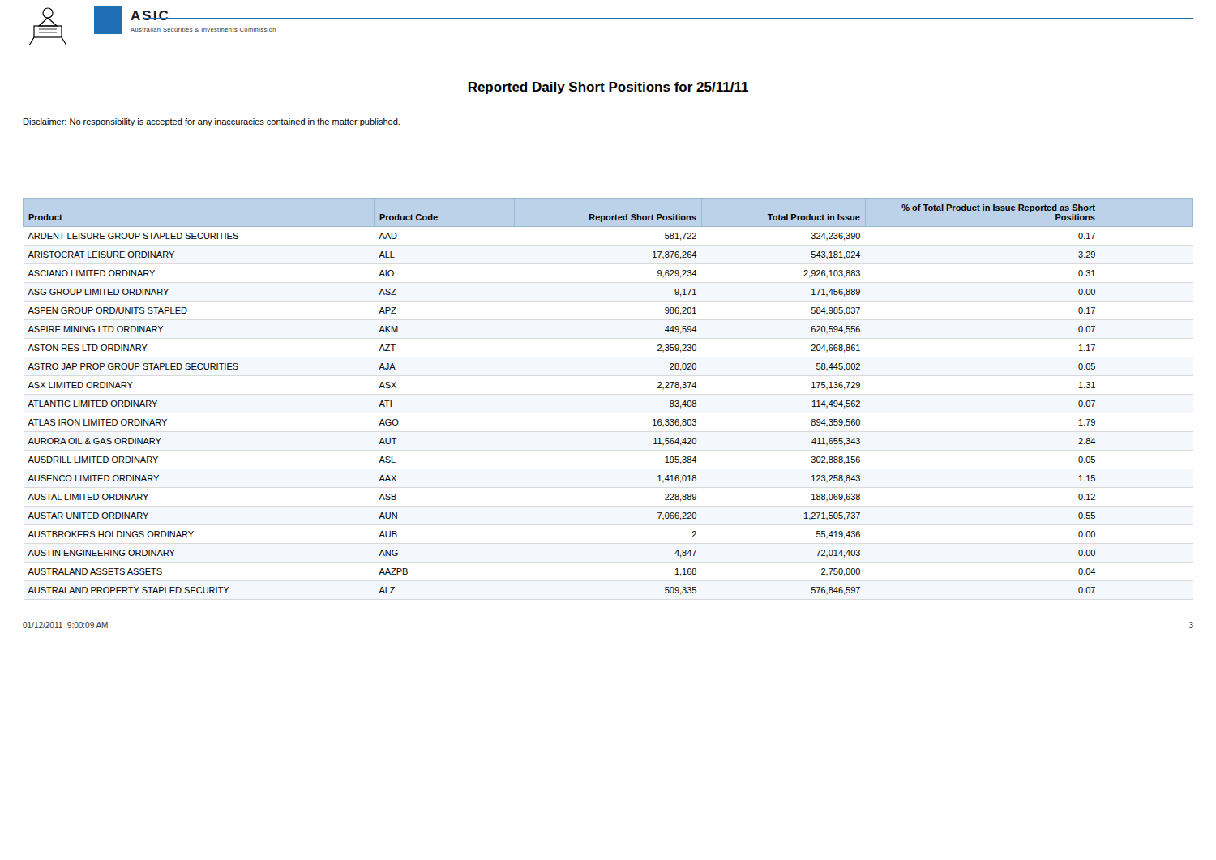ASIC
Australian Securities & Investments Commission
Reported Daily Short Positions for 25/11/11
Disclaimer: No responsibility is accepted for any inaccuracies contained in the matter published.
| Product | Product Code | Reported Short Positions | Total Product in Issue | % of Total Product in Issue Reported as Short Positions |
| --- | --- | --- | --- | --- |
| ARDENT LEISURE GROUP STAPLED SECURITIES | AAD | 581,722 | 324,236,390 | 0.17 |
| ARISTOCRAT LEISURE ORDINARY | ALL | 17,876,264 | 543,181,024 | 3.29 |
| ASCIANO LIMITED ORDINARY | AIO | 9,629,234 | 2,926,103,883 | 0.31 |
| ASG GROUP LIMITED ORDINARY | ASZ | 9,171 | 171,456,889 | 0.00 |
| ASPEN GROUP ORD/UNITS STAPLED | APZ | 986,201 | 584,985,037 | 0.17 |
| ASPIRE MINING LTD ORDINARY | AKM | 449,594 | 620,594,556 | 0.07 |
| ASTON RES LTD ORDINARY | AZT | 2,359,230 | 204,668,861 | 1.17 |
| ASTRO JAP PROP GROUP STAPLED SECURITIES | AJA | 28,020 | 58,445,002 | 0.05 |
| ASX LIMITED ORDINARY | ASX | 2,278,374 | 175,136,729 | 1.31 |
| ATLANTIC LIMITED ORDINARY | ATI | 83,408 | 114,494,562 | 0.07 |
| ATLAS IRON LIMITED ORDINARY | AGO | 16,336,803 | 894,359,560 | 1.79 |
| AURORA OIL & GAS ORDINARY | AUT | 11,564,420 | 411,655,343 | 2.84 |
| AUSDRILL LIMITED ORDINARY | ASL | 195,384 | 302,888,156 | 0.05 |
| AUSENCO LIMITED ORDINARY | AAX | 1,416,018 | 123,258,843 | 1.15 |
| AUSTAL LIMITED ORDINARY | ASB | 228,889 | 188,069,638 | 0.12 |
| AUSTAR UNITED ORDINARY | AUN | 7,066,220 | 1,271,505,737 | 0.55 |
| AUSTBROKERS HOLDINGS ORDINARY | AUB | 2 | 55,419,436 | 0.00 |
| AUSTIN ENGINEERING ORDINARY | ANG | 4,847 | 72,014,403 | 0.00 |
| AUSTRALAND ASSETS ASSETS | AAZPB | 1,168 | 2,750,000 | 0.04 |
| AUSTRALAND PROPERTY STAPLED SECURITY | ALZ | 509,335 | 576,846,597 | 0.07 |
01/12/2011 9:00:09 AM 3